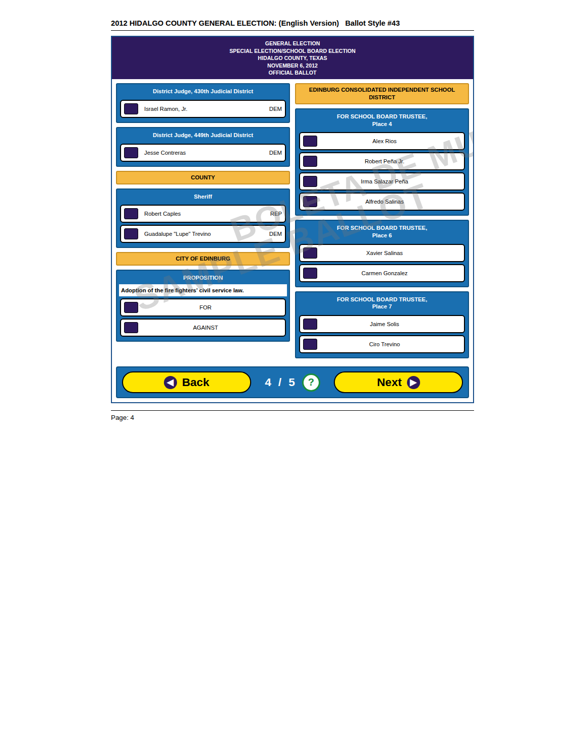2012 HIDALGO COUNTY GENERAL ELECTION: (English Version) Ballot Style #43
GENERAL ELECTION
SPECIAL ELECTION/SCHOOL BOARD ELECTION
HIDALGO COUNTY, TEXAS
NOVEMBER 6, 2012
OFFICIAL BALLOT
District Judge, 430th Judicial District
Israel Ramon, Jr.
DEM
District Judge, 449th Judicial District
Jesse Contreras
DEM
COUNTY
Sheriff
Robert Caples
REP
Guadalupe "Lupe" Trevino
DEM
CITY OF EDINBURG
PROPOSITION
Adoption of the fire fighters' civil service law.
FOR
AGAINST
EDINBURG CONSOLIDATED INDEPENDENT SCHOOL DISTRICT
FOR SCHOOL BOARD TRUSTEE,
Place 4
Alex Rios
Robert Peña Jr.
Irma Salazar Peña
Alfredo Salinas
FOR SCHOOL BOARD TRUSTEE,
Place 6
Xavier Salinas
Carmen Gonzalez
FOR SCHOOL BOARD TRUSTEE,
Place 7
Jaime Solis
Ciro Trevino
◀ Back
4 / 5 ?
Next ▶
SAMPLE BALLOT
BOLETA DE MUESTRA
Page: 4